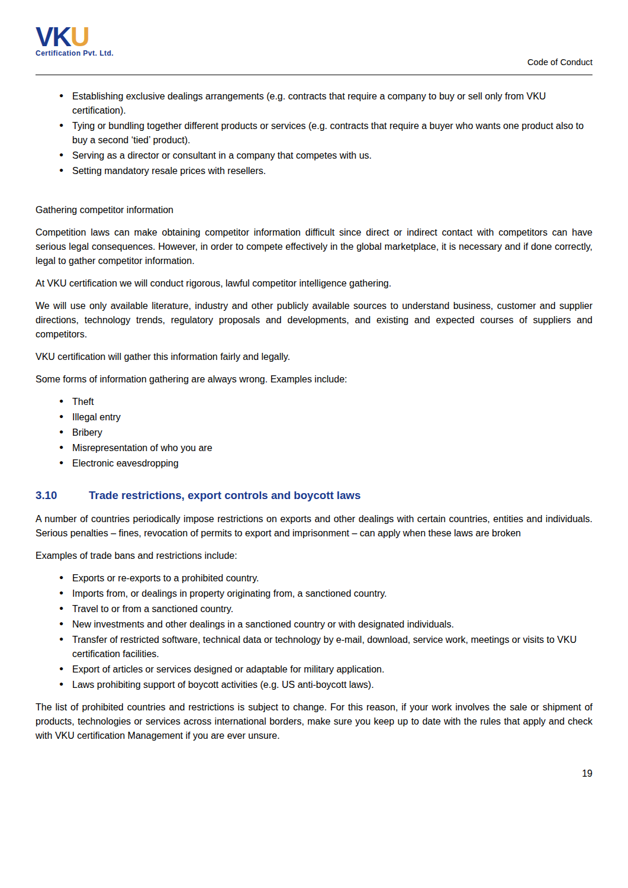VKU
Certification Pvt. Ltd.
Code of Conduct
Establishing exclusive dealings arrangements (e.g. contracts that require a company to buy or sell only from VKU certification).
Tying or bundling together different products or services (e.g. contracts that require a buyer who wants one product also to buy a second ‘tied’ product).
Serving as a director or consultant in a company that competes with us.
Setting mandatory resale prices with resellers.
Gathering competitor information
Competition laws can make obtaining competitor information difficult since direct or indirect contact with competitors can have serious legal consequences. However, in order to compete effectively in the global marketplace, it is necessary and if done correctly, legal to gather competitor information.
At VKU certification we will conduct rigorous, lawful competitor intelligence gathering.
We will use only available literature, industry and other publicly available sources to understand business, customer and supplier directions, technology trends, regulatory proposals and developments, and existing and expected courses of suppliers and competitors.
VKU certification will gather this information fairly and legally.
Some forms of information gathering are always wrong. Examples include:
Theft
Illegal entry
Bribery
Misrepresentation of who you are
Electronic eavesdropping
3.10 Trade restrictions, export controls and boycott laws
A number of countries periodically impose restrictions on exports and other dealings with certain countries, entities and individuals. Serious penalties – fines, revocation of permits to export and imprisonment – can apply when these laws are broken
Examples of trade bans and restrictions include:
Exports or re-exports to a prohibited country.
Imports from, or dealings in property originating from, a sanctioned country.
Travel to or from a sanctioned country.
New investments and other dealings in a sanctioned country or with designated individuals.
Transfer of restricted software, technical data or technology by e-mail, download, service work, meetings or visits to VKU certification facilities.
Export of articles or services designed or adaptable for military application.
Laws prohibiting support of boycott activities (e.g. US anti-boycott laws).
The list of prohibited countries and restrictions is subject to change. For this reason, if your work involves the sale or shipment of products, technologies or services across international borders, make sure you keep up to date with the rules that apply and check with VKU certification Management if you are ever unsure.
19